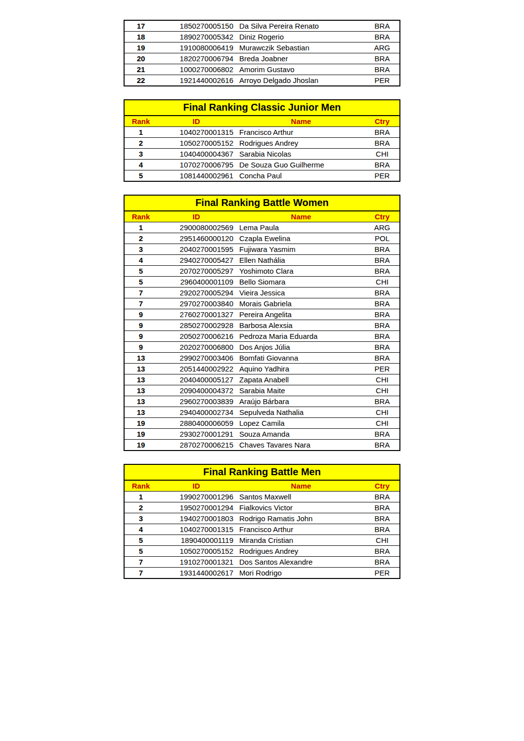| 17 | 1850270005150 | Da Silva Pereira Renato | BRA |
| 18 | 1890270005342 | Diniz Rogerio | BRA |
| 19 | 1910080006419 | Murawczik Sebastian | ARG |
| 20 | 1820270006794 | Breda Joabner | BRA |
| 21 | 1000270006802 | Amorim Gustavo | BRA |
| 22 | 1921440002616 | Arroyo Delgado Jhoslan | PER |
Final Ranking Classic Junior Men
| Rank | ID | Name | Ctry |
| --- | --- | --- | --- |
| 1 | 1040270001315 | Francisco Arthur | BRA |
| 2 | 1050270005152 | Rodrigues Andrey | BRA |
| 3 | 1040400004367 | Sarabia Nicolas | CHI |
| 4 | 1070270006795 | De Souza Guo Guilherme | BRA |
| 5 | 1081440002961 | Concha Paul | PER |
Final Ranking Battle Women
| Rank | ID | Name | Ctry |
| --- | --- | --- | --- |
| 1 | 2900080002569 | Lema Paula | ARG |
| 2 | 2951460000120 | Czapla Ewelina | POL |
| 3 | 2040270001595 | Fujiwara Yasmim | BRA |
| 4 | 2940270005427 | Ellen Nathália | BRA |
| 5 | 2070270005297 | Yoshimoto Clara | BRA |
| 5 | 2960400001109 | Bello Siomara | CHI |
| 7 | 2920270005294 | Vieira Jessica | BRA |
| 7 | 2970270003840 | Morais Gabriela | BRA |
| 9 | 2760270001327 | Pereira Angelita | BRA |
| 9 | 2850270002928 | Barbosa Alexsia | BRA |
| 9 | 2050270006216 | Pedroza Maria Eduarda | BRA |
| 9 | 2020270006800 | Dos Anjos Júlia | BRA |
| 13 | 2990270003406 | Bomfati Giovanna | BRA |
| 13 | 2051440002922 | Aquino Yadhira | PER |
| 13 | 2040400005127 | Zapata Anabell | CHI |
| 13 | 2090400004372 | Sarabia Maite | CHI |
| 13 | 2960270003839 | Araújo Bárbara | BRA |
| 13 | 2940400002734 | Sepulveda Nathalia | CHI |
| 19 | 2880400006059 | Lopez Camila | CHI |
| 19 | 2930270001291 | Souza Amanda | BRA |
| 19 | 2870270006215 | Chaves Tavares Nara | BRA |
Final Ranking Battle Men
| Rank | ID | Name | Ctry |
| --- | --- | --- | --- |
| 1 | 1990270001296 | Santos Maxwell | BRA |
| 2 | 1950270001294 | Fialkovics Victor | BRA |
| 3 | 1940270001803 | Rodrigo Ramatis John | BRA |
| 4 | 1040270001315 | Francisco Arthur | BRA |
| 5 | 1890400001119 | Miranda Cristian | CHI |
| 5 | 1050270005152 | Rodrigues Andrey | BRA |
| 7 | 1910270001321 | Dos Santos Alexandre | BRA |
| 7 | 1931440002617 | Mori Rodrigo | PER |